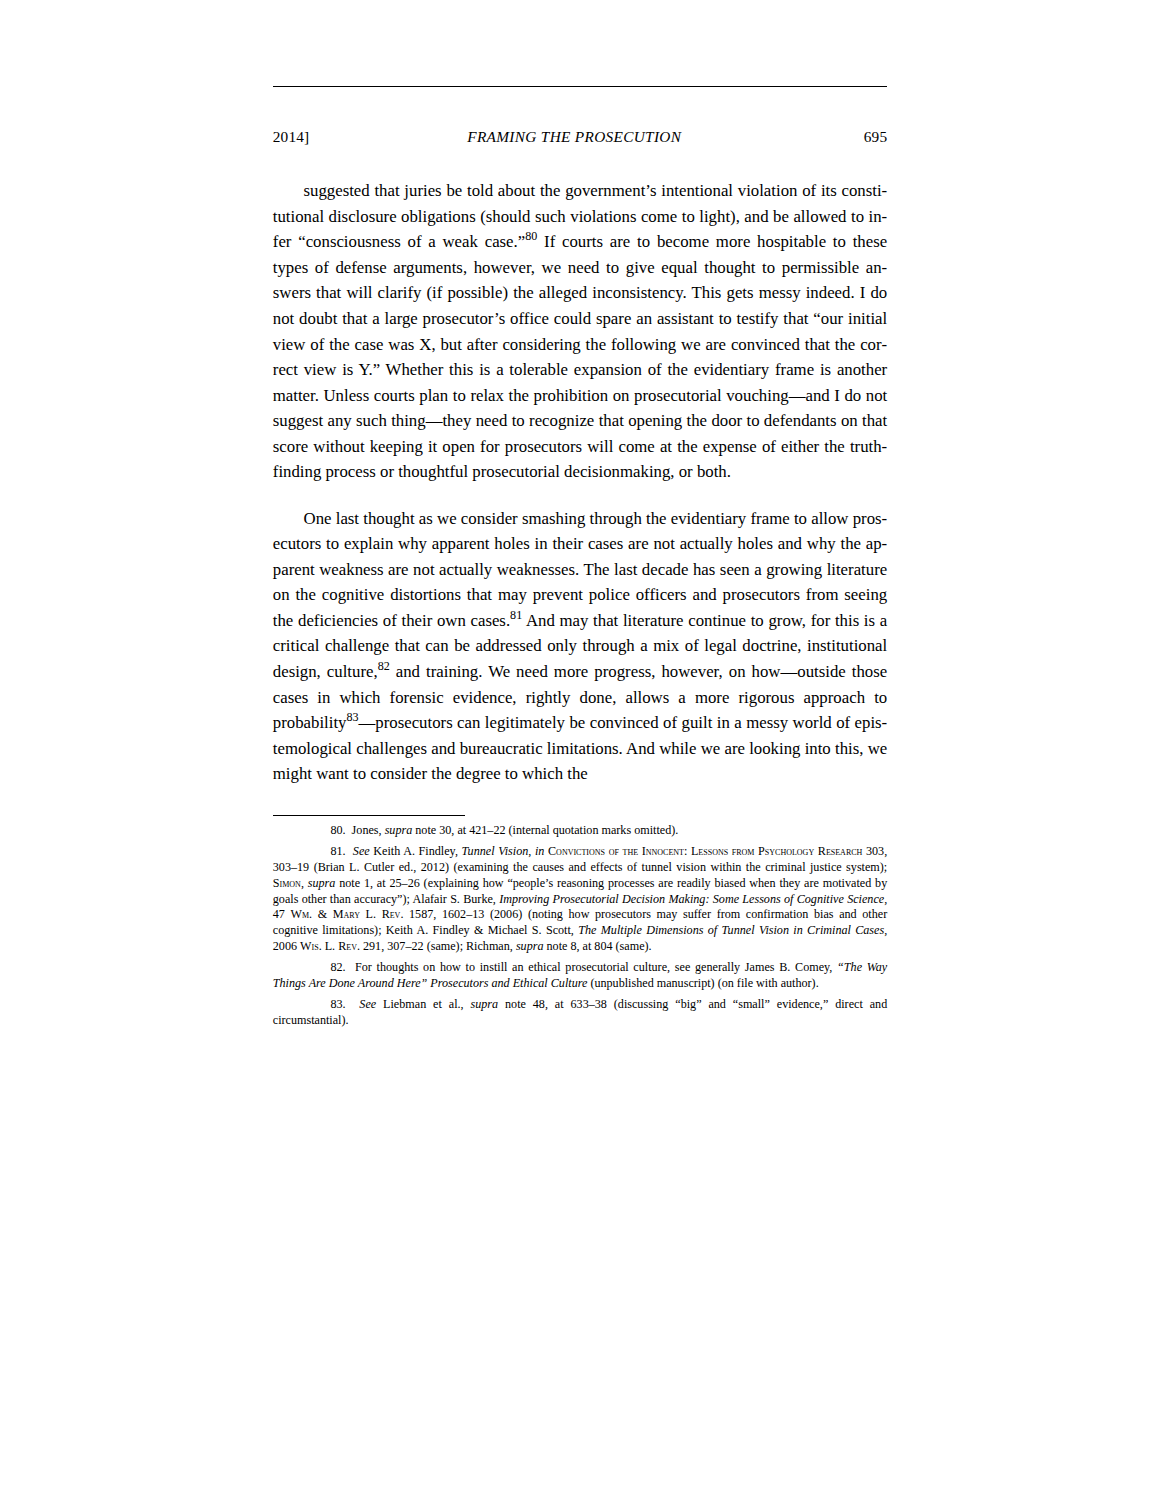2014]
FRAMING THE PROSECUTION
695
suggested that juries be told about the government’s intentional violation of its constitutional disclosure obligations (should such violations come to light), and be allowed to infer “consciousness of a weak case.”80 If courts are to become more hospitable to these types of defense arguments, however, we need to give equal thought to permissible answers that will clarify (if possible) the alleged inconsistency. This gets messy indeed. I do not doubt that a large prosecutor’s office could spare an assistant to testify that “our initial view of the case was X, but after considering the following we are convinced that the correct view is Y.” Whether this is a tolerable expansion of the evidentiary frame is another matter. Unless courts plan to relax the prohibition on prosecutorial vouching—and I do not suggest any such thing—they need to recognize that opening the door to defendants on that score without keeping it open for prosecutors will come at the expense of either the truth-finding process or thoughtful prosecutorial decisionmaking, or both.
One last thought as we consider smashing through the evidentiary frame to allow prosecutors to explain why apparent holes in their cases are not actually holes and why the apparent weakness are not actually weaknesses. The last decade has seen a growing literature on the cognitive distortions that may prevent police officers and prosecutors from seeing the deficiencies of their own cases.81 And may that literature continue to grow, for this is a critical challenge that can be addressed only through a mix of legal doctrine, institutional design, culture,82 and training. We need more progress, however, on how—outside those cases in which forensic evidence, rightly done, allows a more rigorous approach to probability83—prosecutors can legitimately be convinced of guilt in a messy world of epistemological challenges and bureaucratic limitations. And while we are looking into this, we might want to consider the degree to which the
80. Jones, supra note 30, at 421–22 (internal quotation marks omitted).
81. See Keith A. Findley, Tunnel Vision, in Convictions of the Innocent: Lessons from Psychology Research 303, 303–19 (Brian L. Cutler ed., 2012) (examining the causes and effects of tunnel vision within the criminal justice system); Simon, supra note 1, at 25–26 (explaining how “people’s reasoning processes are readily biased when they are motivated by goals other than accuracy”); Alafair S. Burke, Improving Prosecutorial Decision Making: Some Lessons of Cognitive Science, 47 Wm. & Mary L. Rev. 1587, 1602–13 (2006) (noting how prosecutors may suffer from confirmation bias and other cognitive limitations); Keith A. Findley & Michael S. Scott, The Multiple Dimensions of Tunnel Vision in Criminal Cases, 2006 Wis. L. Rev. 291, 307–22 (same); Richman, supra note 8, at 804 (same).
82. For thoughts on how to instill an ethical prosecutorial culture, see generally James B. Comey, “The Way Things Are Done Around Here” Prosecutors and Ethical Culture (unpublished manuscript) (on file with author).
83. See Liebman et al., supra note 48, at 633–38 (discussing “big” and “small” evidence,” direct and circumstantial).